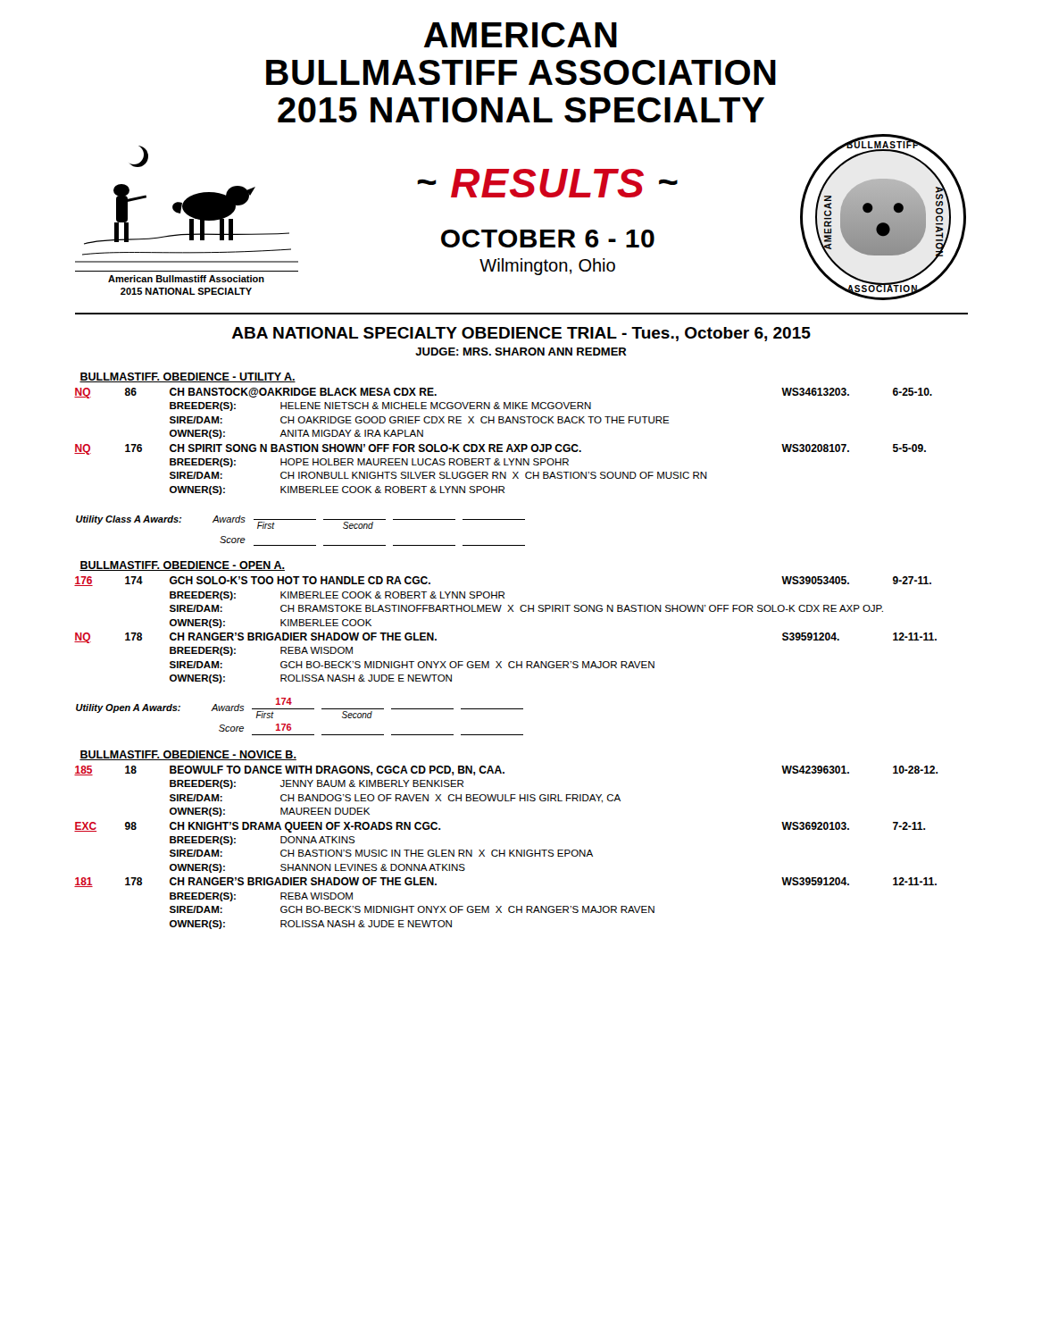AMERICAN BULLMASTIFF ASSOCIATION 2015 NATIONAL SPECIALTY
American Bullmastiff Association
2015 NATIONAL SPECIALTY
~ RESULTS ~
OCTOBER 6 - 10
Wilmington, Ohio
BULLMASTIFF
ASSOCIATION
AMERICAN
ASSOCIATION
ABA NATIONAL SPECIALTY OBEDIENCE TRIAL - Tues., October 6, 2015
JUDGE: MRS. SHARON ANN REDMER
BULLMASTIFF. OBEDIENCE - UTILITY A.
| NQ | 86 | CH BANSTOCK@OAKRIDGE BLACK MESA CDX RE. | WS34613203. | 6-25-10. |
| | | / BREEDER(S): / HELENE NIETSCH & MICHELE MCGOVERN & MIKE MCGOVERN / / SIRE/DAM: / CH OAKRIDGE GOOD GRIEF CDX RE X CH BANSTOCK BACK TO THE FUTURE / / OWNER(S): / ANITA MIGDAY & IRA KAPLAN / |
| NQ | 176 | CH SPIRIT SONG N BASTION SHOWN’ OFF FOR SOLO-K CDX RE AXP OJP CGC. | WS30208107. | 5-5-09. |
| | | / BREEDER(S): / HOPE HOLBER MAUREEN LUCAS ROBERT & LYNN SPOHR / / SIRE/DAM: / CH IRONBULL KNIGHTS SILVER SLUGGER RN X CH BASTION’S SOUND OF MUSIC RN / / OWNER(S): / KIMBERLEE COOK & ROBERT & LYNN SPOHR / |
| Utility Class A Awards: | Awards | First Second |
| | Score | |
BULLMASTIFF. OBEDIENCE - OPEN A.
| 176 | 174 | GCH SOLO-K’S TOO HOT TO HANDLE CD RA CGC. | WS39053405. | 9-27-11. |
| | | / BREEDER(S): / KIMBERLEE COOK & ROBERT & LYNN SPOHR / / SIRE/DAM: / CH BRAMSTOKE BLASTINOFFBARTHOLMEW X CH SPIRIT SONG N BASTION SHOWN’ OFF FOR SOLO-K CDX RE AXP OJP. / / OWNER(S): / KIMBERLEE COOK / |
| NQ | 178 | CH RANGER’S BRIGADIER SHADOW OF THE GLEN. | S39591204. | 12-11-11. |
| | | / BREEDER(S): / REBA WISDOM / / SIRE/DAM: / GCH BO-BECK’S MIDNIGHT ONYX OF GEM X CH RANGER’S MAJOR RAVEN / / OWNER(S): / ROLISSA NASH & JUDE E NEWTON / |
| Utility Open A Awards: | Awards | 174 First Second |
| | Score | 176 |
BULLMASTIFF. OBEDIENCE - NOVICE B.
| 185 | 18 | BEOWULF TO DANCE WITH DRAGONS, CGCA CD PCD, BN, CAA. | WS42396301. | 10-28-12. |
| | | / BREEDER(S): / JENNY BAUM & KIMBERLY BENKISER / / SIRE/DAM: / CH BANDOG’S LEO OF RAVEN X CH BEOWULF HIS GIRL FRIDAY, CA / / OWNER(S): / MAUREEN DUDEK / |
| EXC | 98 | CH KNIGHT’S DRAMA QUEEN OF X-ROADS RN CGC. | WS36920103. | 7-2-11. |
| | | / BREEDER(S): / DONNA ATKINS / / SIRE/DAM: / CH BASTION’S MUSIC IN THE GLEN RN X CH KNIGHTS EPONA / / OWNER(S): / SHANNON LEVINES & DONNA ATKINS / |
| 181 | 178 | CH RANGER’S BRIGADIER SHADOW OF THE GLEN. | WS39591204. | 12-11-11. |
| | | / BREEDER(S): / REBA WISDOM / / SIRE/DAM: / GCH BO-BECK’S MIDNIGHT ONYX OF GEM X CH RANGER’S MAJOR RAVEN / / OWNER(S): / ROLISSA NASH & JUDE E NEWTON / |